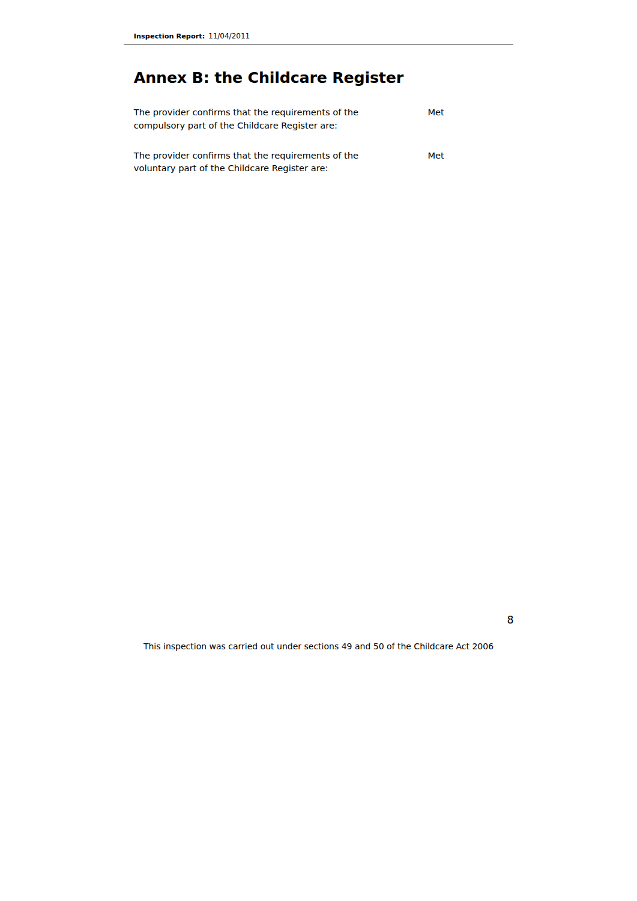Inspection Report: 11/04/2011
Annex B: the Childcare Register
The provider confirms that the requirements of the compulsory part of the Childcare Register are:
Met
The provider confirms that the requirements of the voluntary part of the Childcare Register are:
Met
8 This inspection was carried out under sections 49 and 50 of the Childcare Act 2006